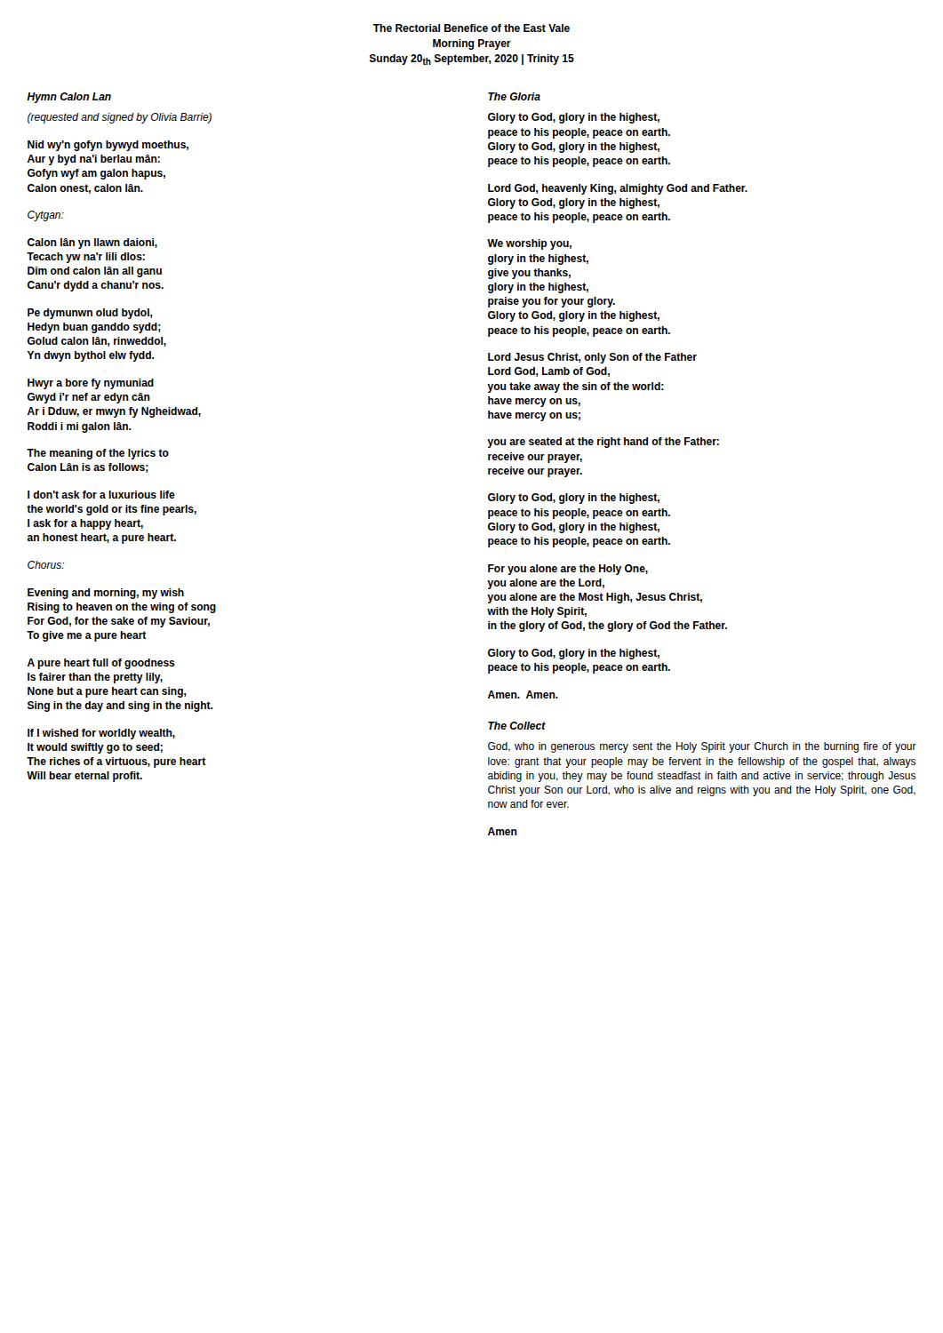The Rectorial Benefice of the East Vale
Morning Prayer
Sunday 20th September, 2020 | Trinity 15
Hymn Calon Lan
(requested and signed by Olivia Barrie)
Nid wy'n gofyn bywyd moethus,
Aur y byd na'i berlau mân:
Gofyn wyf am galon hapus,
Calon onest, calon lân.
Cytgan:
Calon lân yn llawn daioni,
Tecach yw na'r lili dlos:
Dim ond calon lân all ganu
Canu'r dydd a chanu'r nos.
Pe dymunwn olud bydol,
Hedyn buan ganddo sydd;
Golud calon lân, rinweddol,
Yn dwyn bythol elw fydd.
Hwyr a bore fy nymuniad
Gwyd i'r nef ar edyn cân
Ar i Dduw, er mwyn fy Ngheidwad,
Roddi i mi galon lân.
The meaning of the lyrics to
Calon Lân is as follows;
I don't ask for a luxurious life
the world's gold or its fine pearls,
I ask for a happy heart,
an honest heart, a pure heart.
Chorus:
Evening and morning, my wish
Rising to heaven on the wing of song
For God, for the sake of my Saviour,
To give me a pure heart
A pure heart full of goodness
Is fairer than the pretty lily,
None but a pure heart can sing,
Sing in the day and sing in the night.
If I wished for worldly wealth,
It would swiftly go to seed;
The riches of a virtuous, pure heart
Will bear eternal profit.
The Gloria
Glory to God, glory in the highest,
peace to his people, peace on earth.
Glory to God, glory in the highest,
peace to his people, peace on earth.
Lord God, heavenly King, almighty God and Father.
Glory to God, glory in the highest,
peace to his people, peace on earth.
We worship you,
glory in the highest,
give you thanks,
glory in the highest,
praise you for your glory.
Glory to God, glory in the highest,
peace to his people, peace on earth.
Lord Jesus Christ, only Son of the Father
Lord God, Lamb of God,
you take away the sin of the world:
have mercy on us,
have mercy on us;
you are seated at the right hand of the Father:
receive our prayer,
receive our prayer.
Glory to God, glory in the highest,
peace to his people, peace on earth.
Glory to God, glory in the highest,
peace to his people, peace on earth.
For you alone are the Holy One,
you alone are the Lord,
you alone are the Most High, Jesus Christ,
with the Holy Spirit,
in the glory of God, the glory of God the Father.
Glory to God, glory in the highest,
peace to his people, peace on earth.
Amen. Amen.
The Collect
God, who in generous mercy sent the Holy Spirit your Church in the burning fire of your love: grant that your people may be fervent in the fellowship of the gospel that, always abiding in you, they may be found steadfast in faith and active in service; through Jesus Christ your Son our Lord, who is alive and reigns with you and the Holy Spirit, one God, now and for ever.
Amen